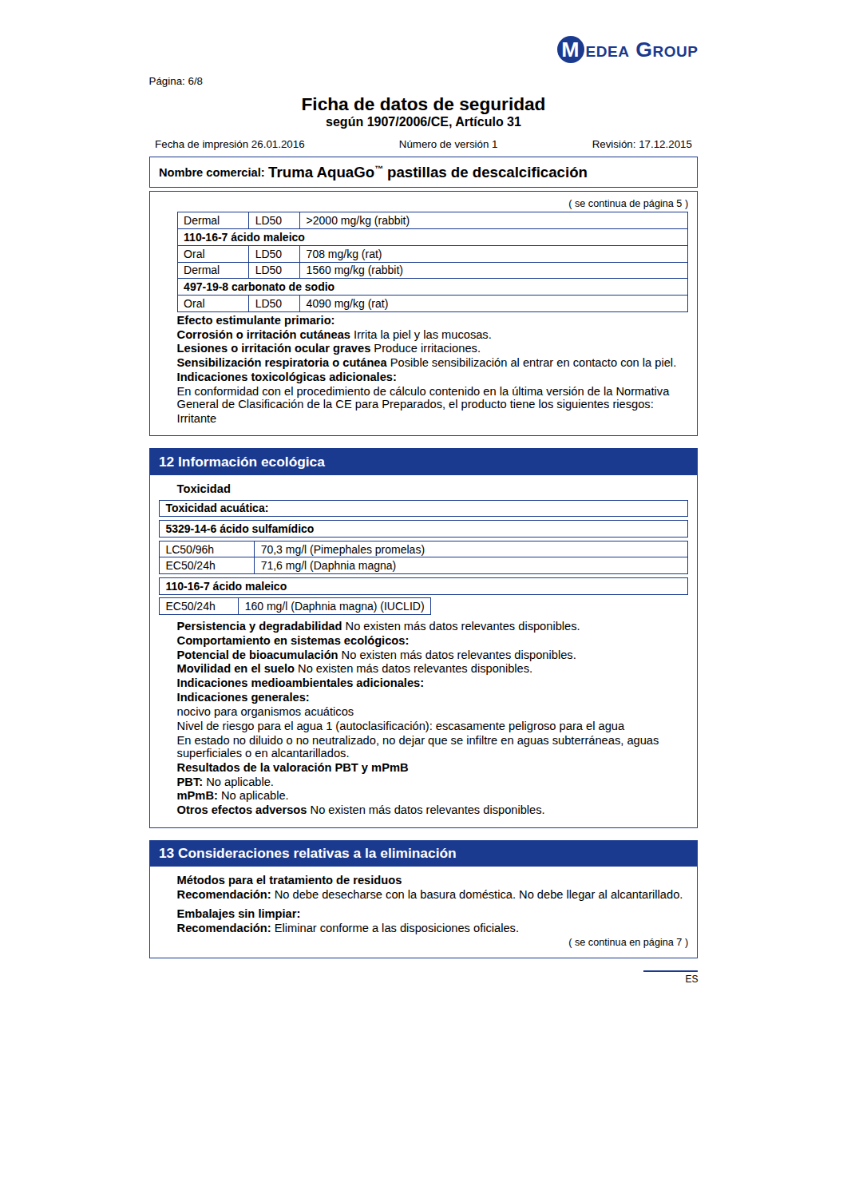Medea Group
Página: 6/8
Ficha de datos de seguridad
según 1907/2006/CE, Artículo 31
Fecha de impresión 26.01.2016 Número de versión 1 Revisión: 17.12.2015
Nombre comercial: Truma AquaGo™ pastillas de descalcificación
( se continua de página 5 )
| Dermal | LD50 | >2000 mg/kg (rabbit) |
| 110-16-7 ácido maleico |
| Oral | LD50 | 708 mg/kg (rat) |
| Dermal | LD50 | 1560 mg/kg (rabbit) |
| 497-19-8 carbonato de sodio |
| Oral | LD50 | 4090 mg/kg (rat) |
Efecto estimulante primario:
Corrosión o irritación cutáneas Irrita la piel y las mucosas.
Lesiones o irritación ocular graves Produce irritaciones.
Sensibilización respiratoria o cutánea Posible sensibilización al entrar en contacto con la piel.
Indicaciones toxicológicas adicionales:
En conformidad con el procedimiento de cálculo contenido en la última versión de la Normativa General de Clasificación de la CE para Preparados, el producto tiene los siguientes riesgos:
Irritante
12 Información ecológica
Toxicidad
| Toxicidad acuática: |
| 5329-14-6 ácido sulfamídico |
| LC50/96h | 70,3 mg/l (Pimephales promelas) |
| EC50/24h | 71,6 mg/l (Daphnia magna) |
| 110-16-7 ácido maleico |
| EC50/24h | 160 mg/l (Daphnia magna) (IUCLID) |
Persistencia y degradabilidad No existen más datos relevantes disponibles.
Comportamiento en sistemas ecológicos:
Potencial de bioacumulación No existen más datos relevantes disponibles.
Movilidad en el suelo No existen más datos relevantes disponibles.
Indicaciones medioambientales adicionales:
Indicaciones generales:
nocivo para organismos acuáticos
Nivel de riesgo para el agua 1 (autoclasificación): escasamente peligroso para el agua
En estado no diluido o no neutralizado, no dejar que se infiltre en aguas subterráneas, aguas superficiales o en alcantarillados.
Resultados de la valoración PBT y mPmB
PBT: No aplicable.
mPmB: No aplicable.
Otros efectos adversos No existen más datos relevantes disponibles.
13 Consideraciones relativas a la eliminación
Métodos para el tratamiento de residuos
Recomendación: No debe desecharse con la basura doméstica. No debe llegar al alcantarillado.
Embalajes sin limpiar:
Recomendación: Eliminar conforme a las disposiciones oficiales.
( se continua en página 7 )
ES